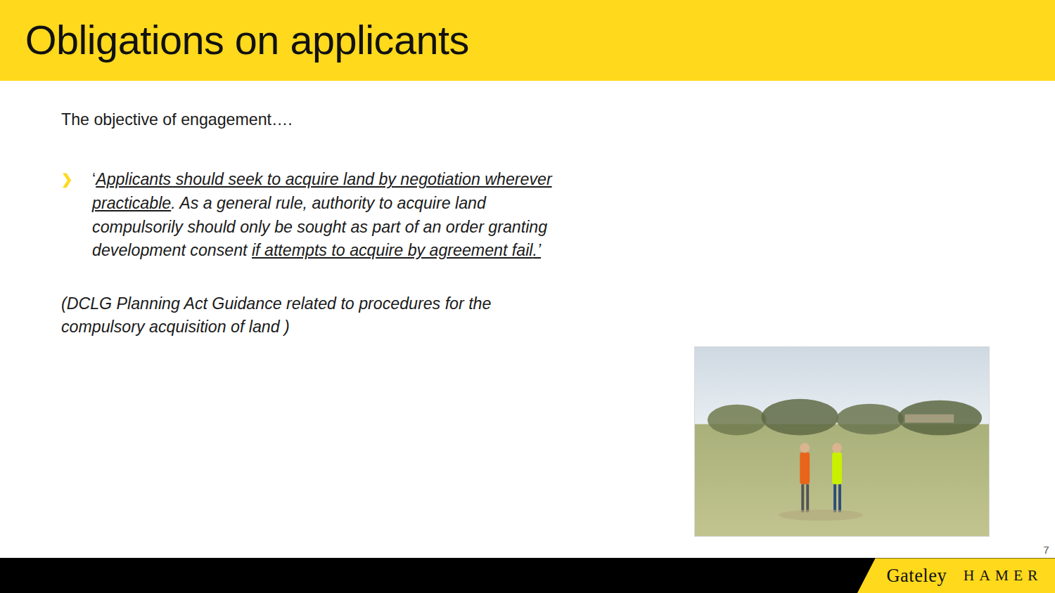Obligations on applicants
The objective of engagement….
‘Applicants should seek to acquire land by negotiation wherever practicable. As a general rule, authority to acquire land compulsorily should only be sought as part of an order granting development consent if attempts to acquire by agreement fail.’
(DCLG Planning Act Guidance related to procedures for the compulsory acquisition of land )
7
Gateley Hamer